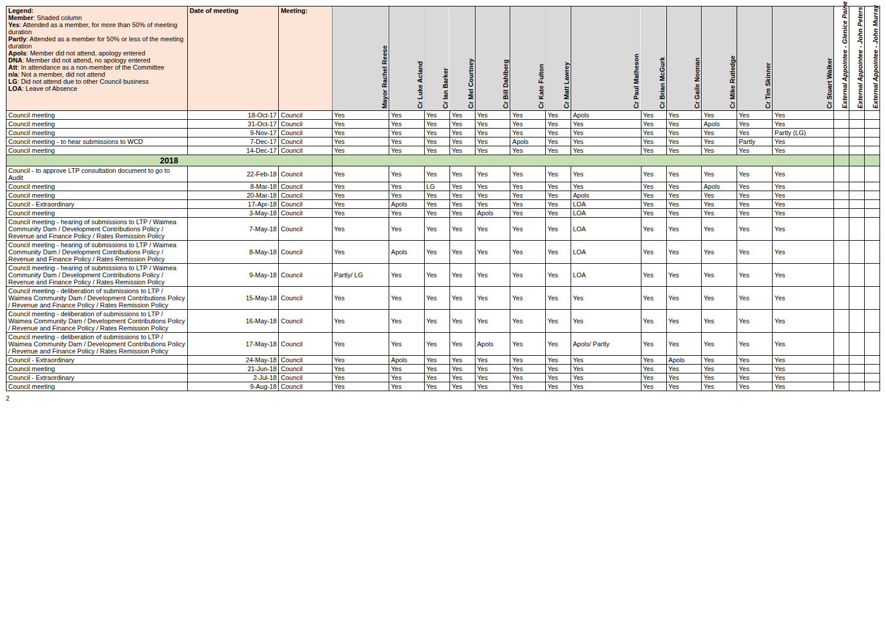| Legend: Member : Shaded column Yes : Attended as a member, for more than 50% of meeting duration Partly : Attended as a member for 50% or less of the meeting duration Apols : Member did not attend, apology entered DNA : Member did not attend, no apology entered Att : In attendance as a non-member of the Committee n/a : Not a member, did not attend LG : Did not attend due to other Council business LOA : Leave of Absence | Date of meeting | Meeting: | Mayor Rachel Reese | Cr Luke Acland | Cr Ian Barker | Cr Mel Courtney | Cr Bill Dahlberg | Cr Kate Fulton | Cr Matt Lawrey | Cr Paul Matheson | Cr Brian McGurk | Cr Gaile Noonan | Cr Mike Rutledge | Cr Tim Skinner | Cr Stuart Walker | External Appointee - Glenice Paine | External Appointee - John Peters | External Appointee - John Murray |
| --- | --- | --- | --- | --- | --- | --- | --- | --- | --- | --- | --- | --- | --- | --- | --- | --- | --- | --- |
| Council meeting | 18-Oct-17 | Council | Yes | Yes | Yes | Yes | Yes | Yes | Yes | Apols | Yes | Yes | Yes | Yes | Yes | | | |
| Council meeting | 31-Oct-17 | Council | Yes | Yes | Yes | Yes | Yes | Yes | Yes | Yes | Yes | Yes | Apols | Yes | Yes | | | |
| Council meeting | 9-Nov-17 | Council | Yes | Yes | Yes | Yes | Yes | Yes | Yes | Yes | Yes | Yes | Yes | Yes | Partly (LG) | | | |
| Council meeting - to hear submissions to WCD | 7-Dec-17 | Council | Yes | Yes | Yes | Yes | Yes | Apols | Yes | Yes | Yes | Yes | Yes | Partly | Yes | | | |
| Council meeting | 14-Dec-17 | Council | Yes | Yes | Yes | Yes | Yes | Yes | Yes | Yes | Yes | Yes | Yes | Yes | Yes | | | |
| 2018 | | | | |
| Council - to approve LTP consultation document to go to Audit | 22-Feb-18 | Council | Yes | Yes | Yes | Yes | Yes | Yes | Yes | Yes | Yes | Yes | Yes | Yes | Yes | | | |
| Council meeting | 8-Mar-18 | Council | Yes | Yes | LG | Yes | Yes | Yes | Yes | Yes | Yes | Yes | Apols | Yes | Yes | | | |
| Council meeting | 20-Mar-18 | Council | Yes | Yes | Yes | Yes | Yes | Yes | Yes | Apols | Yes | Yes | Yes | Yes | Yes | | | |
| Council - Extraordinary | 17-Apr-18 | Council | Yes | Apols | Yes | Yes | Yes | Yes | Yes | LOA | Yes | Yes | Yes | Yes | Yes | | | |
| Council meeting | 3-May-18 | Council | Yes | Yes | Yes | Yes | Apols | Yes | Yes | LOA | Yes | Yes | Yes | Yes | Yes | | | |
| Council meeting - hearing of submissions to LTP / Waimea Community Dam / Development Contributions Policy / Revenue and Finance Policy / Rates Remission Policy | 7-May-18 | Council | Yes | Yes | Yes | Yes | Yes | Yes | Yes | LOA | Yes | Yes | Yes | Yes | Yes | | | |
| Council meeting - hearing of submissions to LTP / Waimea Community Dam / Development Contributions Policy / Revenue and Finance Policy / Rates Remission Policy | 8-May-18 | Council | Yes | Apols | Yes | Yes | Yes | Yes | Yes | LOA | Yes | Yes | Yes | Yes | Yes | | | |
| Council meeting - hearing of submissions to LTP / Waimea Community Dam / Development Contributions Policy / Revenue and Finance Policy / Rates Remission Policy | 9-May-18 | Council | Partly/ LG | Yes | Yes | Yes | Yes | Yes | Yes | LOA | Yes | Yes | Yes | Yes | Yes | | | |
| Council meeting - deliberation of submissions to LTP / Waimea Community Dam / Development Contributions Policy / Revenue and Finance Policy / Rates Remission Policy | 15-May-18 | Council | Yes | Yes | Yes | Yes | Yes | Yes | Yes | Yes | Yes | Yes | Yes | Yes | Yes | | | |
| Council meeting - deliberation of submissions to LTP / Waimea Community Dam / Development Contributions Policy / Revenue and Finance Policy / Rates Remission Policy | 16-May-18 | Council | Yes | Yes | Yes | Yes | Yes | Yes | Yes | Yes | Yes | Yes | Yes | Yes | Yes | | | |
| Council meeting - deliberation of submissions to LTP / Waimea Community Dam / Development Contributions Policy / Revenue and Finance Policy / Rates Remission Policy | 17-May-18 | Council | Yes | Yes | Yes | Yes | Apols | Yes | Yes | Apols/ Partly | Yes | Yes | Yes | Yes | Yes | | | |
| Council - Extraordinary | 24-May-18 | Council | Yes | Apols | Yes | Yes | Yes | Yes | Yes | Yes | Yes | Apols | Yes | Yes | Yes | | | |
| Council meeting | 21-Jun-18 | Council | Yes | Yes | Yes | Yes | Yes | Yes | Yes | Yes | Yes | Yes | Yes | Yes | Yes | | | |
| Council - Extraordinary | 2-Jul-18 | Council | Yes | Yes | Yes | Yes | Yes | Yes | Yes | Yes | Yes | Yes | Yes | Yes | Yes | | | |
| Council meeting | 9-Aug-18 | Council | Yes | Yes | Yes | Yes | Yes | Yes | Yes | Yes | Yes | Yes | Yes | Yes | Yes | | | |
2